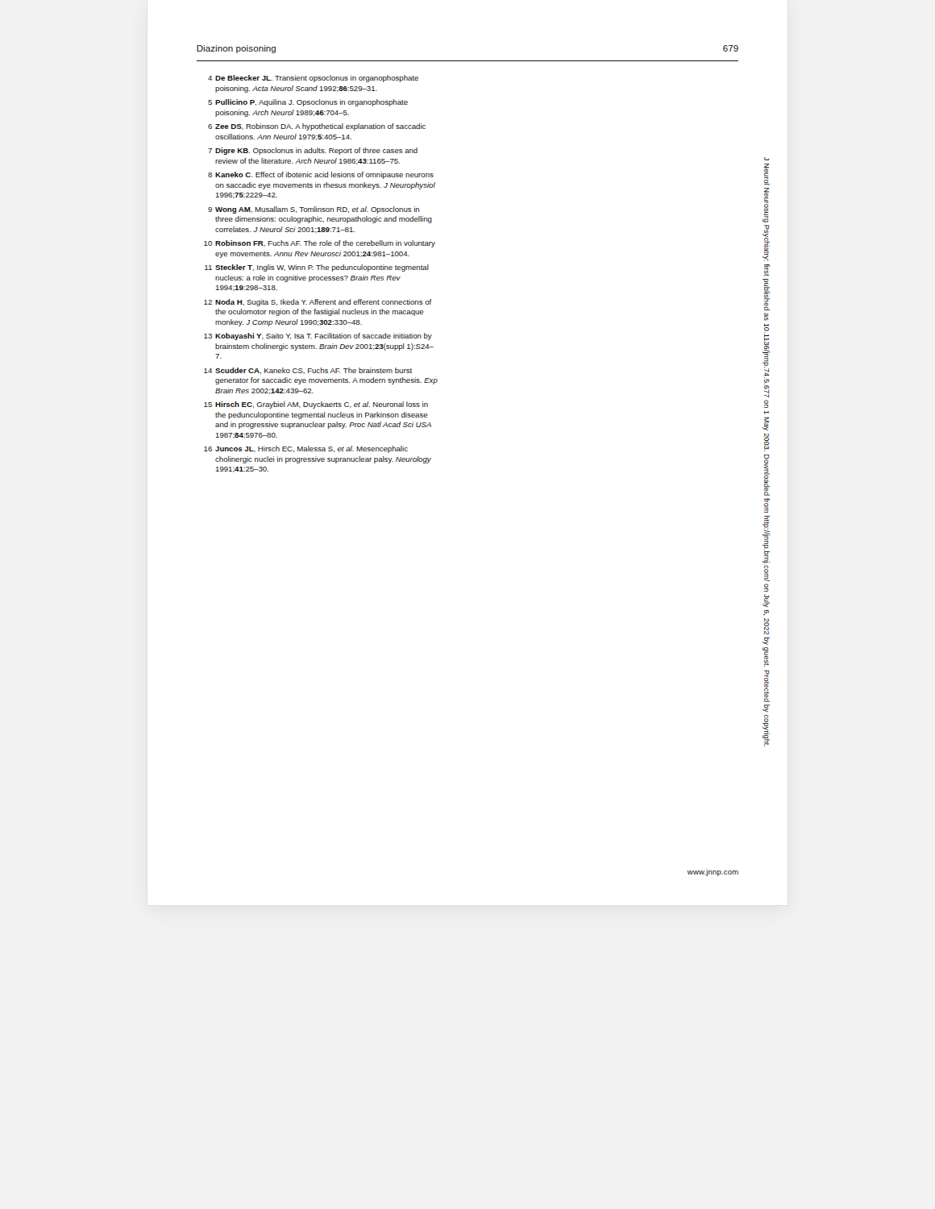Diazinon poisoning
679
4 De Bleecker JL. Transient opsoclonus in organophosphate poisoning. Acta Neurol Scand 1992;86:529–31.
5 Pullicino P, Aquilina J. Opsoclonus in organophosphate poisoning. Arch Neurol 1989;46:704–5.
6 Zee DS, Robinson DA. A hypothetical explanation of saccadic oscillations. Ann Neurol 1979;5:405–14.
7 Digre KB. Opsoclonus in adults. Report of three cases and review of the literature. Arch Neurol 1986;43:1165–75.
8 Kaneko C. Effect of ibotenic acid lesions of omnipause neurons on saccadic eye movements in rhesus monkeys. J Neurophysiol 1996;75:2229–42.
9 Wong AM, Musallam S, Tomlinson RD, et al. Opsoclonus in three dimensions: oculographic, neuropathologic and modelling correlates. J Neurol Sci 2001;189:71–81.
10 Robinson FR, Fuchs AF. The role of the cerebellum in voluntary eye movements. Annu Rev Neurosci 2001;24:981–1004.
11 Steckler T, Inglis W, Winn P. The pedunculopontine tegmental nucleus: a role in cognitive processes? Brain Res Rev 1994;19:298–318.
12 Noda H, Sugita S, Ikeda Y. Afferent and efferent connections of the oculomotor region of the fastigial nucleus in the macaque monkey. J Comp Neurol 1990;302:330–48.
13 Kobayashi Y, Saito Y, Isa T. Facilitation of saccade initiation by brainstem cholinergic system. Brain Dev 2001;23(suppl 1):S24–7.
14 Scudder CA, Kaneko CS, Fuchs AF. The brainstem burst generator for saccadic eye movements. A modern synthesis. Exp Brain Res 2002;142:439–62.
15 Hirsch EC, Graybiel AM, Duyckaerts C, et al. Neuronal loss in the pedunculopontine tegmental nucleus in Parkinson disease and in progressive supranuclear palsy. Proc Natl Acad Sci USA 1987;84:5976–80.
16 Juncos JL, Hirsch EC, Malessa S, et al. Mesencephalic cholinergic nuclei in progressive supranuclear palsy. Neurology 1991;41:25–30.
J Neurol Neurosurg Psychiatry: first published as 10.1136/jnnp.74.5.677 on 1 May 2003. Downloaded from http://jnnp.bmj.com/ on July 6, 2022 by guest. Protected by copyright.
www.jnnp.com